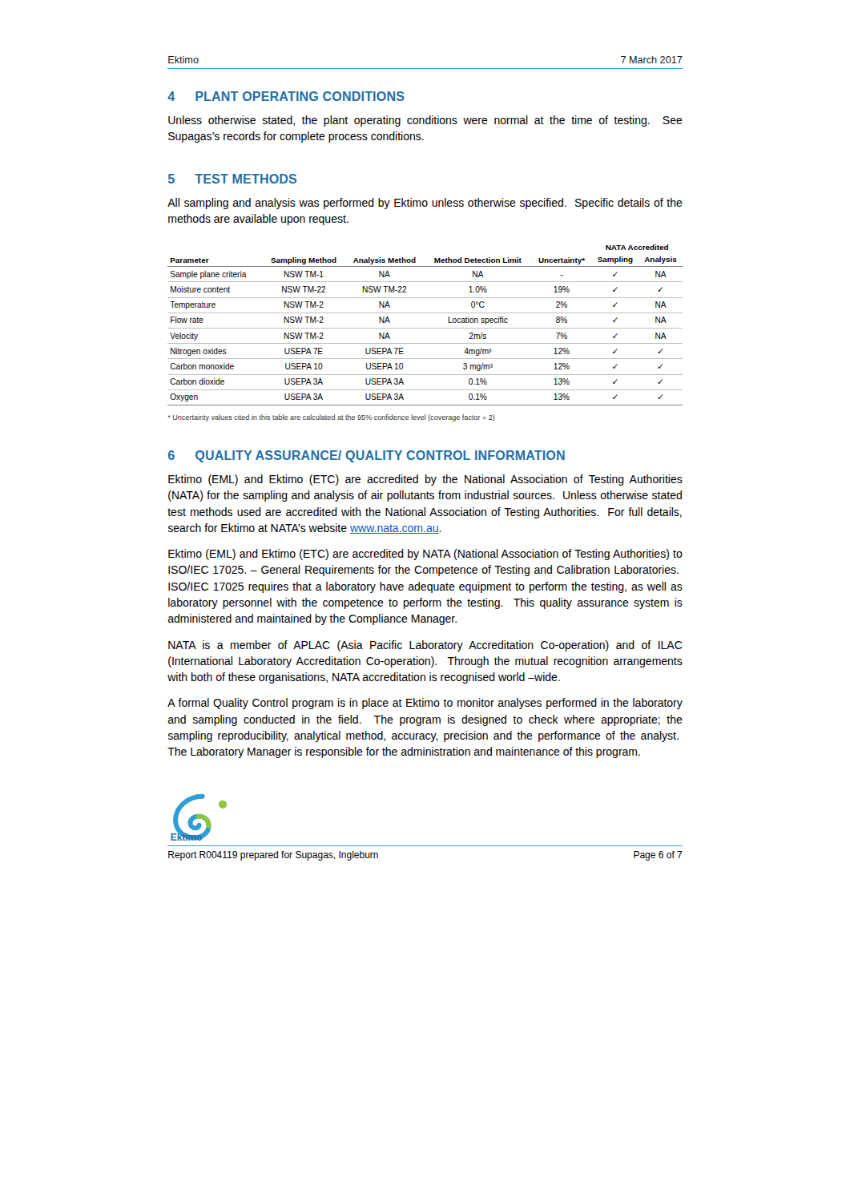Ektimo
7 March 2017
4 PLANT OPERATING CONDITIONS
Unless otherwise stated, the plant operating conditions were normal at the time of testing. See Supagas’s records for complete process conditions.
5 TEST METHODS
All sampling and analysis was performed by Ektimo unless otherwise specified. Specific details of the methods are available upon request.
| Parameter | Sampling Method | Analysis Method | Method Detection Limit | Uncertainty* | NATA Accredited |
| --- | --- | --- | --- | --- | --- |
| Sampling | Analysis |
| Sample plane criteria | NSW TM-1 | NA | NA | - | ✓ | NA |
| Moisture content | NSW TM-22 | NSW TM-22 | 1.0% | 19% | ✓ | ✓ |
| Temperature | NSW TM-2 | NA | 0°C | 2% | ✓ | NA |
| Flow rate | NSW TM-2 | NA | Location specific | 8% | ✓ | NA |
| Velocity | NSW TM-2 | NA | 2m/s | 7% | ✓ | NA |
| Nitrogen oxides | USEPA 7E | USEPA 7E | 4mg/m³ | 12% | ✓ | ✓ |
| Carbon monoxide | USEPA 10 | USEPA 10 | 3 mg/m³ | 12% | ✓ | ✓ |
| Carbon dioxide | USEPA 3A | USEPA 3A | 0.1% | 13% | ✓ | ✓ |
| Oxygen | USEPA 3A | USEPA 3A | 0.1% | 13% | ✓ | ✓ |
* Uncertainty values cited in this table are calculated at the 95% confidence level (coverage factor = 2)
6 QUALITY ASSURANCE/ QUALITY CONTROL INFORMATION
Ektimo (EML) and Ektimo (ETC) are accredited by the National Association of Testing Authorities (NATA) for the sampling and analysis of air pollutants from industrial sources. Unless otherwise stated test methods used are accredited with the National Association of Testing Authorities. For full details, search for Ektimo at NATA’s website www.nata.com.au.
Ektimo (EML) and Ektimo (ETC) are accredited by NATA (National Association of Testing Authorities) to ISO/IEC 17025. – General Requirements for the Competence of Testing and Calibration Laboratories. ISO/IEC 17025 requires that a laboratory have adequate equipment to perform the testing, as well as laboratory personnel with the competence to perform the testing. This quality assurance system is administered and maintained by the Compliance Manager.
NATA is a member of APLAC (Asia Pacific Laboratory Accreditation Co-operation) and of ILAC (International Laboratory Accreditation Co-operation). Through the mutual recognition arrangements with both of these organisations, NATA accreditation is recognised world –wide.
A formal Quality Control program is in place at Ektimo to monitor analyses performed in the laboratory and sampling conducted in the field. The program is designed to check where appropriate; the sampling reproducibility, analytical method, accuracy, precision and the performance of the analyst. The Laboratory Manager is responsible for the administration and maintenance of this program.
Ektimo
Report R004119 prepared for Supagas, Ingleburn
Page 6 of 7